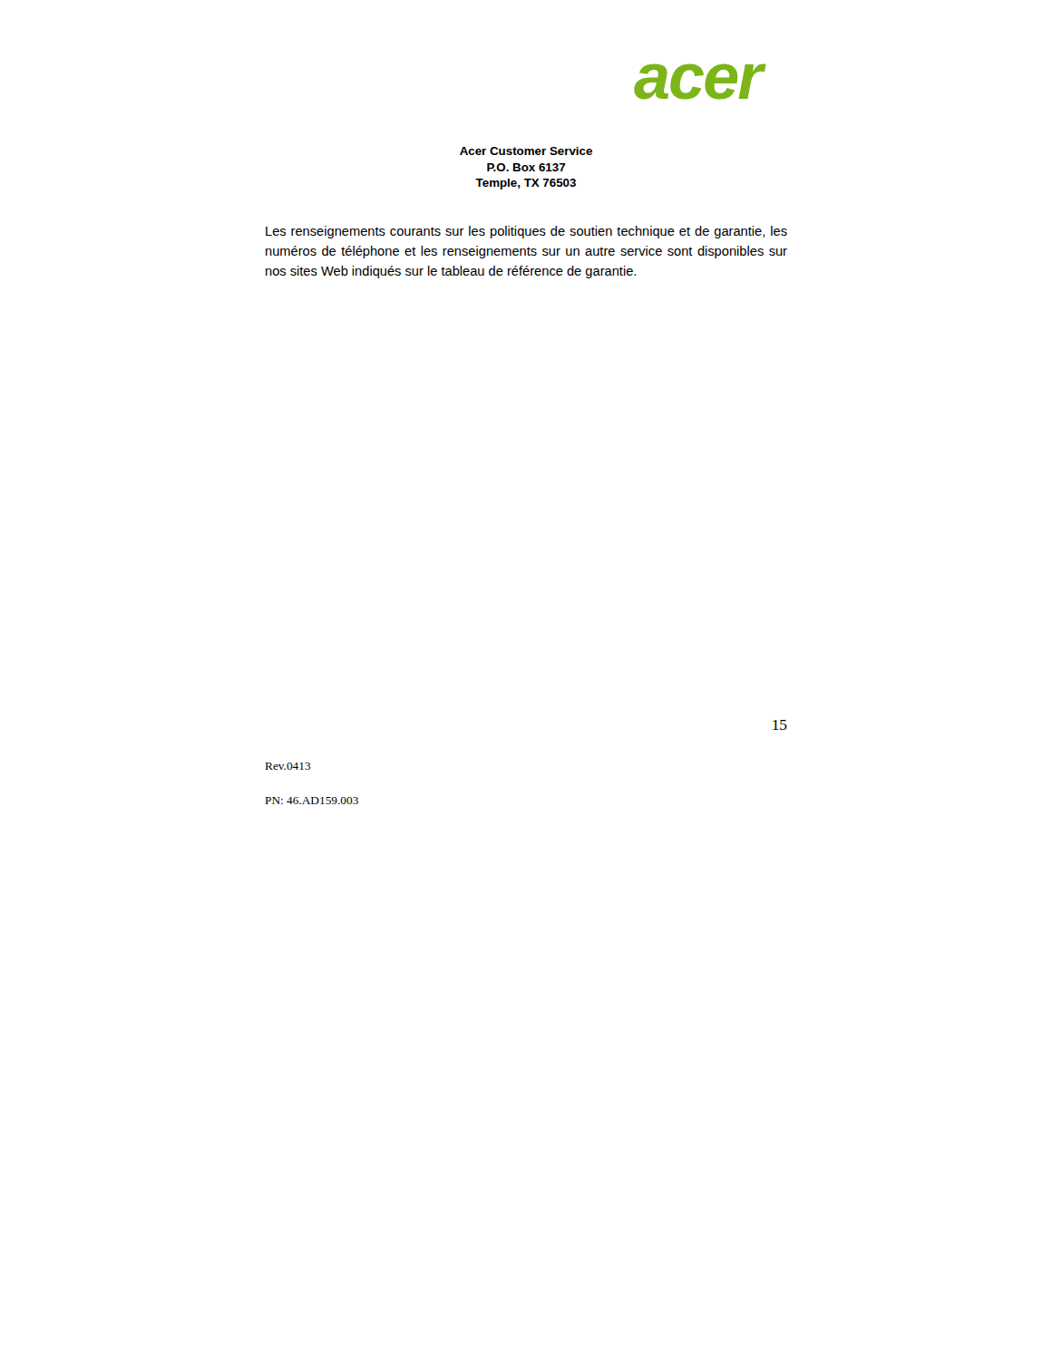acer
Acer Customer Service
P.O. Box 6137
Temple, TX 76503
Les renseignements courants sur les politiques de soutien technique et de garantie, les numéros de téléphone et les renseignements sur un autre service sont disponibles sur nos sites Web indiqués sur le tableau de référence de garantie.
15
Rev.0413
PN: 46.AD159.003